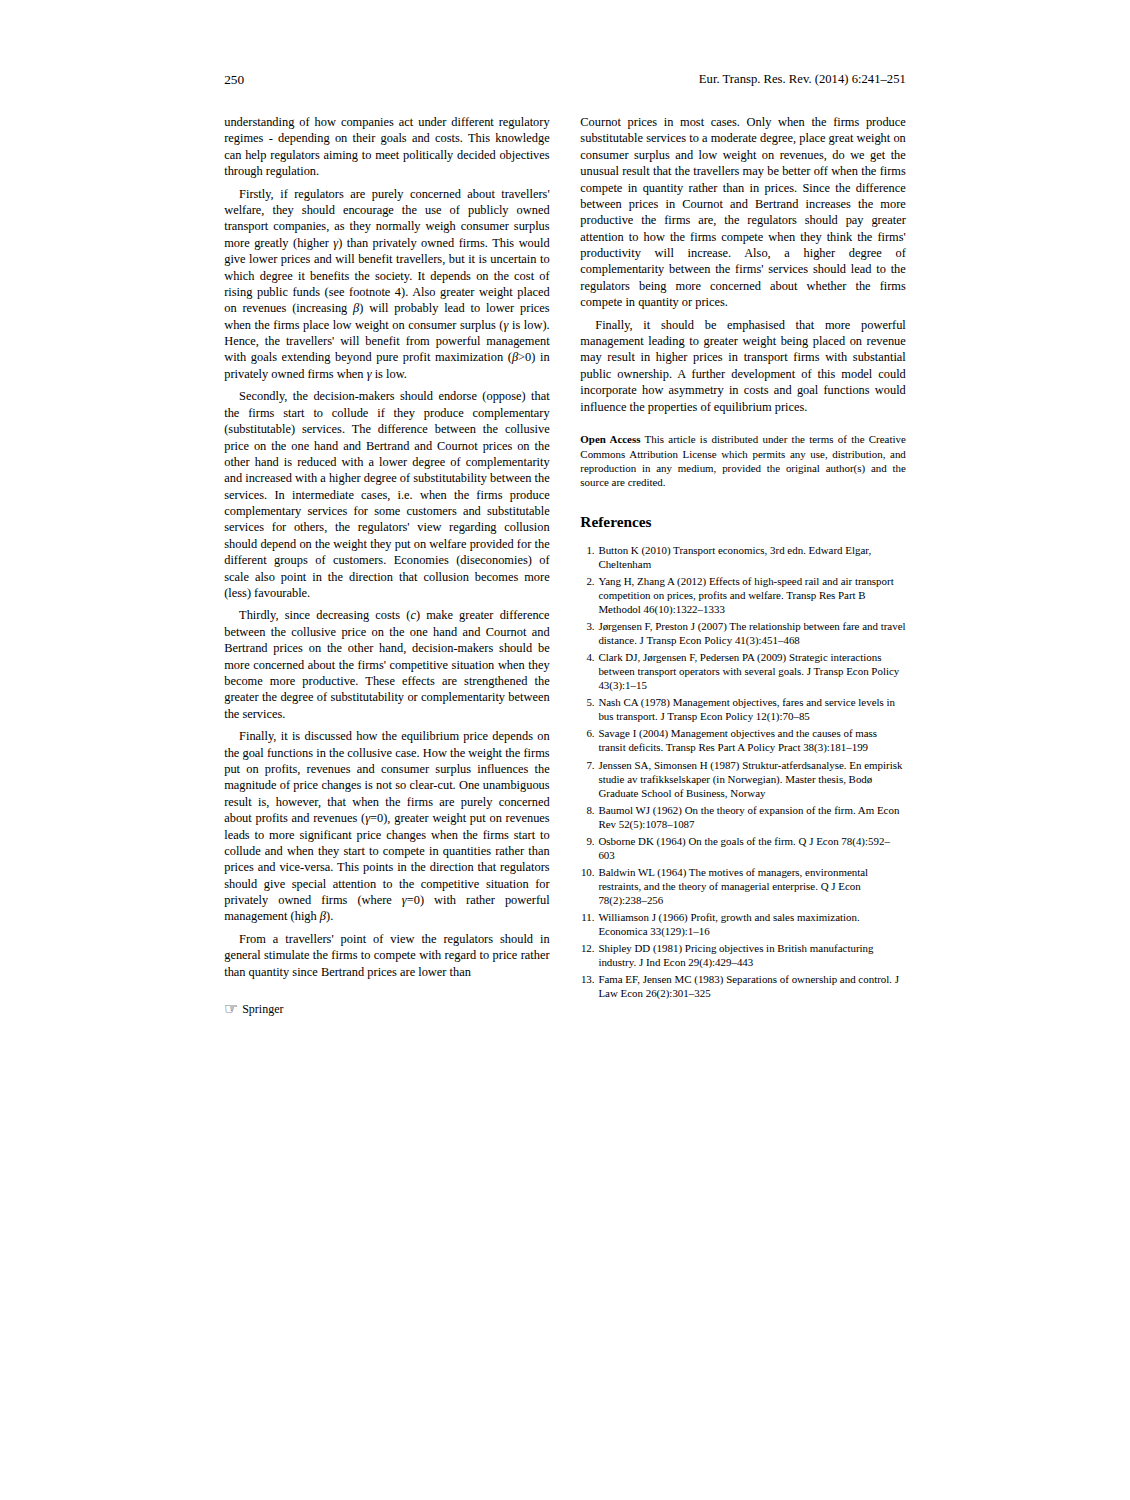250 Eur. Transp. Res. Rev. (2014) 6:241–251
understanding of how companies act under different regulatory regimes - depending on their goals and costs. This knowledge can help regulators aiming to meet politically decided objectives through regulation.
Firstly, if regulators are purely concerned about travellers' welfare, they should encourage the use of publicly owned transport companies, as they normally weigh consumer surplus more greatly (higher γ) than privately owned firms. This would give lower prices and will benefit travellers, but it is uncertain to which degree it benefits the society. It depends on the cost of rising public funds (see footnote 4). Also greater weight placed on revenues (increasing β) will probably lead to lower prices when the firms place low weight on consumer surplus (γ is low). Hence, the travellers' will benefit from powerful management with goals extending beyond pure profit maximization (β>0) in privately owned firms when γ is low.
Secondly, the decision-makers should endorse (oppose) that the firms start to collude if they produce complementary (substitutable) services. The difference between the collusive price on the one hand and Bertrand and Cournot prices on the other hand is reduced with a lower degree of complementarity and increased with a higher degree of substitutability between the services. In intermediate cases, i.e. when the firms produce complementary services for some customers and substitutable services for others, the regulators' view regarding collusion should depend on the weight they put on welfare provided for the different groups of customers. Economies (diseconomies) of scale also point in the direction that collusion becomes more (less) favourable.
Thirdly, since decreasing costs (c) make greater difference between the collusive price on the one hand and Cournot and Bertrand prices on the other hand, decision-makers should be more concerned about the firms' competitive situation when they become more productive. These effects are strengthened the greater the degree of substitutability or complementarity between the services.
Finally, it is discussed how the equilibrium price depends on the goal functions in the collusive case. How the weight the firms put on profits, revenues and consumer surplus influences the magnitude of price changes is not so clear-cut. One unambiguous result is, however, that when the firms are purely concerned about profits and revenues (γ=0), greater weight put on revenues leads to more significant price changes when the firms start to collude and when they start to compete in quantities rather than prices and vice-versa. This points in the direction that regulators should give special attention to the competitive situation for privately owned firms (where γ=0) with rather powerful management (high β).
From a travellers' point of view the regulators should in general stimulate the firms to compete with regard to price rather than quantity since Bertrand prices are lower than
Cournot prices in most cases. Only when the firms produce substitutable services to a moderate degree, place great weight on consumer surplus and low weight on revenues, do we get the unusual result that the travellers may be better off when the firms compete in quantity rather than in prices. Since the difference between prices in Cournot and Bertrand increases the more productive the firms are, the regulators should pay greater attention to how the firms compete when they think the firms' productivity will increase. Also, a higher degree of complementarity between the firms' services should lead to the regulators being more concerned about whether the firms compete in quantity or prices.
Finally, it should be emphasised that more powerful management leading to greater weight being placed on revenue may result in higher prices in transport firms with substantial public ownership. A further development of this model could incorporate how asymmetry in costs and goal functions would influence the properties of equilibrium prices.
Open Access This article is distributed under the terms of the Creative Commons Attribution License which permits any use, distribution, and reproduction in any medium, provided the original author(s) and the source are credited.
References
Button K (2010) Transport economics, 3rd edn. Edward Elgar, Cheltenham
Yang H, Zhang A (2012) Effects of high-speed rail and air transport competition on prices, profits and welfare. Transp Res Part B Methodol 46(10):1322–1333
Jørgensen F, Preston J (2007) The relationship between fare and travel distance. J Transp Econ Policy 41(3):451–468
Clark DJ, Jørgensen F, Pedersen PA (2009) Strategic interactions between transport operators with several goals. J Transp Econ Policy 43(3):1–15
Nash CA (1978) Management objectives, fares and service levels in bus transport. J Transp Econ Policy 12(1):70–85
Savage I (2004) Management objectives and the causes of mass transit deficits. Transp Res Part A Policy Pract 38(3):181–199
Jenssen SA, Simonsen H (1987) Struktur-atferdsanalyse. En empirisk studie av trafikkselskaper (in Norwegian). Master thesis, Bodø Graduate School of Business, Norway
Baumol WJ (1962) On the theory of expansion of the firm. Am Econ Rev 52(5):1078–1087
Osborne DK (1964) On the goals of the firm. Q J Econ 78(4):592–603
Baldwin WL (1964) The motives of managers, environmental restraints, and the theory of managerial enterprise. Q J Econ 78(2):238–256
Williamson J (1966) Profit, growth and sales maximization. Economica 33(129):1–16
Shipley DD (1981) Pricing objectives in British manufacturing industry. J Ind Econ 29(4):429–443
Fama EF, Jensen MC (1983) Separations of ownership and control. J Law Econ 26(2):301–325
☞ Springer